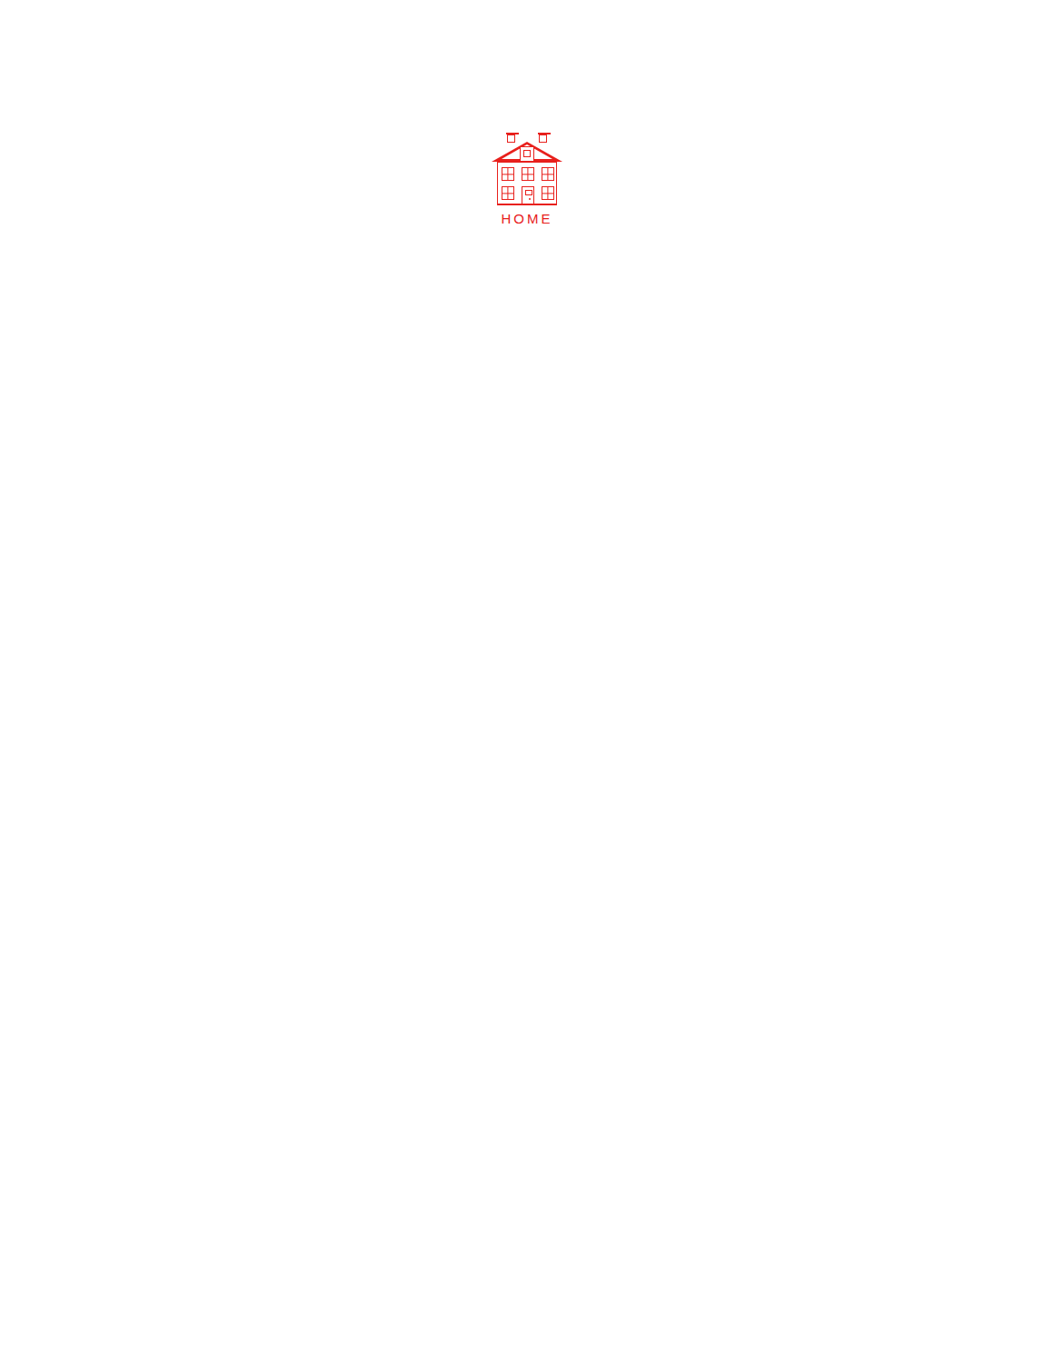HOME